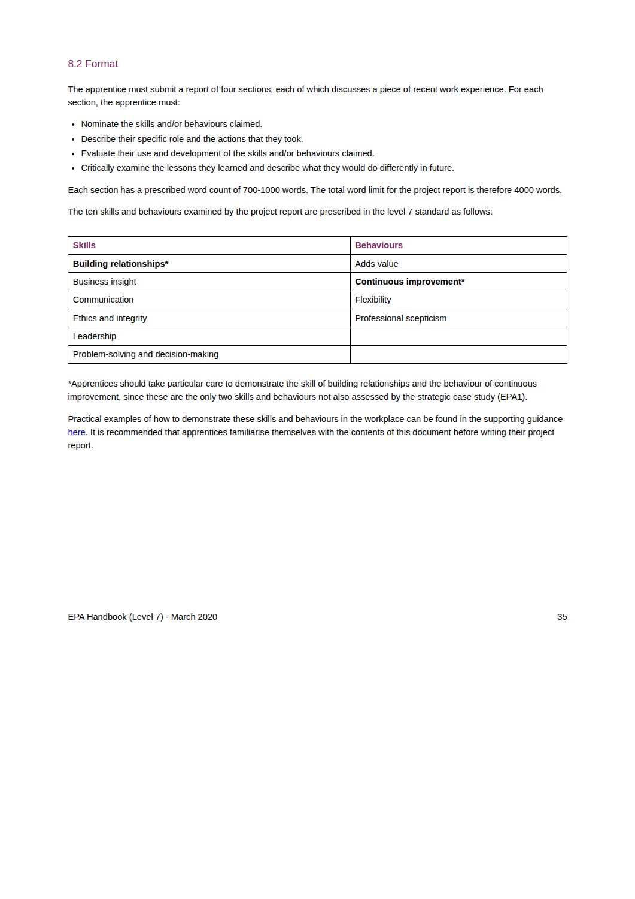8.2 Format
The apprentice must submit a report of four sections, each of which discusses a piece of recent work experience. For each section, the apprentice must:
Nominate the skills and/or behaviours claimed.
Describe their specific role and the actions that they took.
Evaluate their use and development of the skills and/or behaviours claimed.
Critically examine the lessons they learned and describe what they would do differently in future.
Each section has a prescribed word count of 700-1000 words. The total word limit for the project report is therefore 4000 words.
The ten skills and behaviours examined by the project report are prescribed in the level 7 standard as follows:
| Skills | Behaviours |
| --- | --- |
| Building relationships* | Adds value |
| Business insight | Continuous improvement* |
| Communication | Flexibility |
| Ethics and integrity | Professional scepticism |
| Leadership | |
| Problem-solving and decision-making | |
*Apprentices should take particular care to demonstrate the skill of building relationships and the behaviour of continuous improvement, since these are the only two skills and behaviours not also assessed by the strategic case study (EPA1).
Practical examples of how to demonstrate these skills and behaviours in the workplace can be found in the supporting guidance here. It is recommended that apprentices familiarise themselves with the contents of this document before writing their project report.
EPA Handbook (Level 7) - March 2020 35